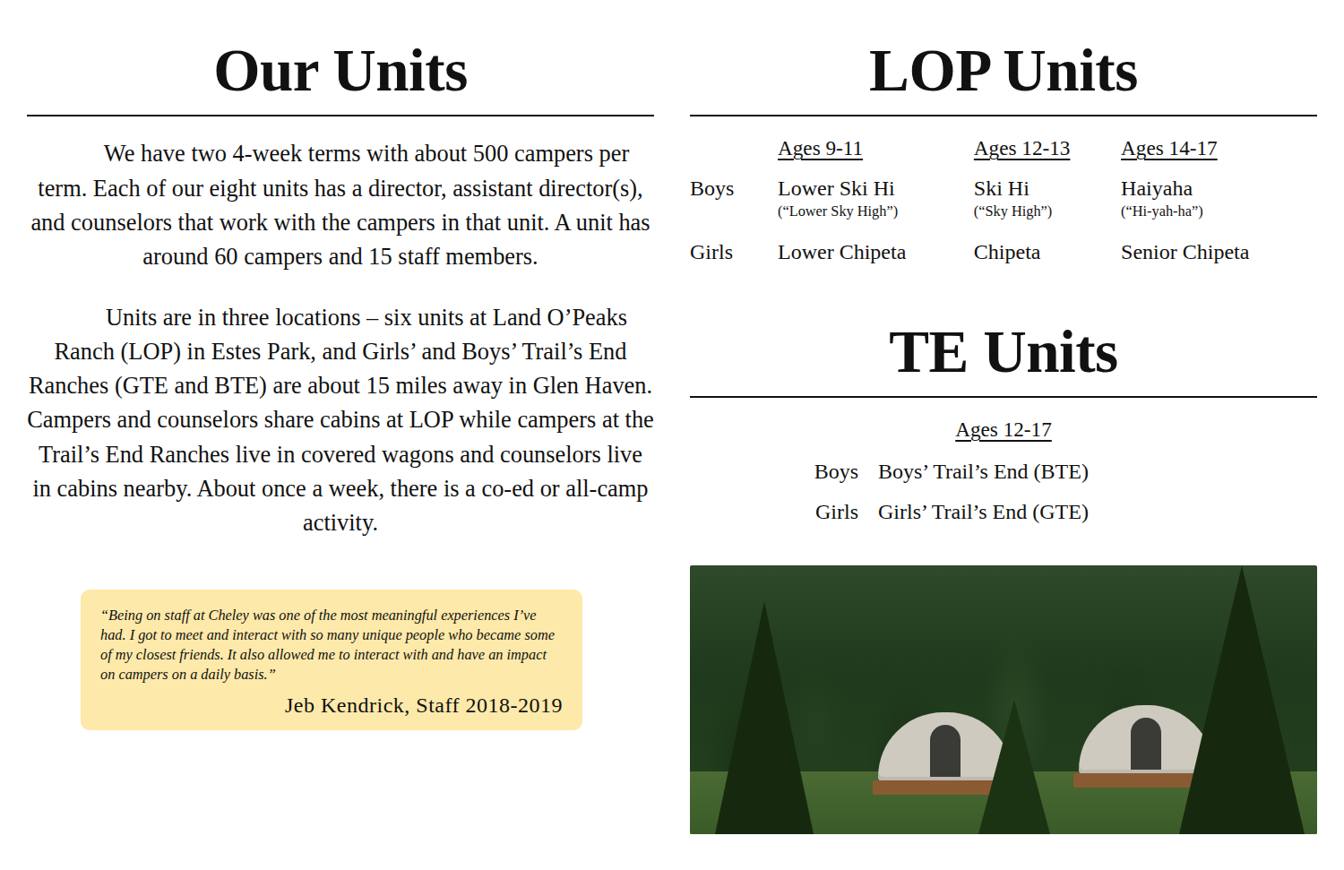Our Units
We have two 4-week terms with about 500 campers per term. Each of our eight units has a director, assistant director(s), and counselors that work with the campers in that unit. A unit has around 60 campers and 15 staff members.
Units are in three locations – six units at Land O’Peaks Ranch (LOP) in Estes Park, and Girls’ and Boys’ Trail’s End Ranches (GTE and BTE) are about 15 miles away in Glen Haven. Campers and counselors share cabins at LOP while campers at the Trail’s End Ranches live in covered wagons and counselors live in cabins nearby. About once a week, there is a co-ed or all-camp activity.
“Being on staff at Cheley was one of the most meaningful experiences I’ve had. I got to meet and interact with so many unique people who became some of my closest friends. It also allowed me to interact with and have an impact on campers on a daily basis.”
Jeb Kendrick, Staff 2018-2019
LOP Units
| | Ages 9-11 | Ages 12-13 | Ages 14-17 |
| --- | --- | --- | --- |
| Boys | Lower Ski Hi (“Lower Sky High”) | Ski Hi (“Sky High”) | Haiyaha (“Hi-yah-ha”) |
| Girls | Lower Chipeta | Chipeta | Senior Chipeta |
TE Units
| Ages 12-17 |
| --- |
| Boys | Boys’ Trail’s End (BTE) |
| Girls | Girls’ Trail’s End (GTE) |